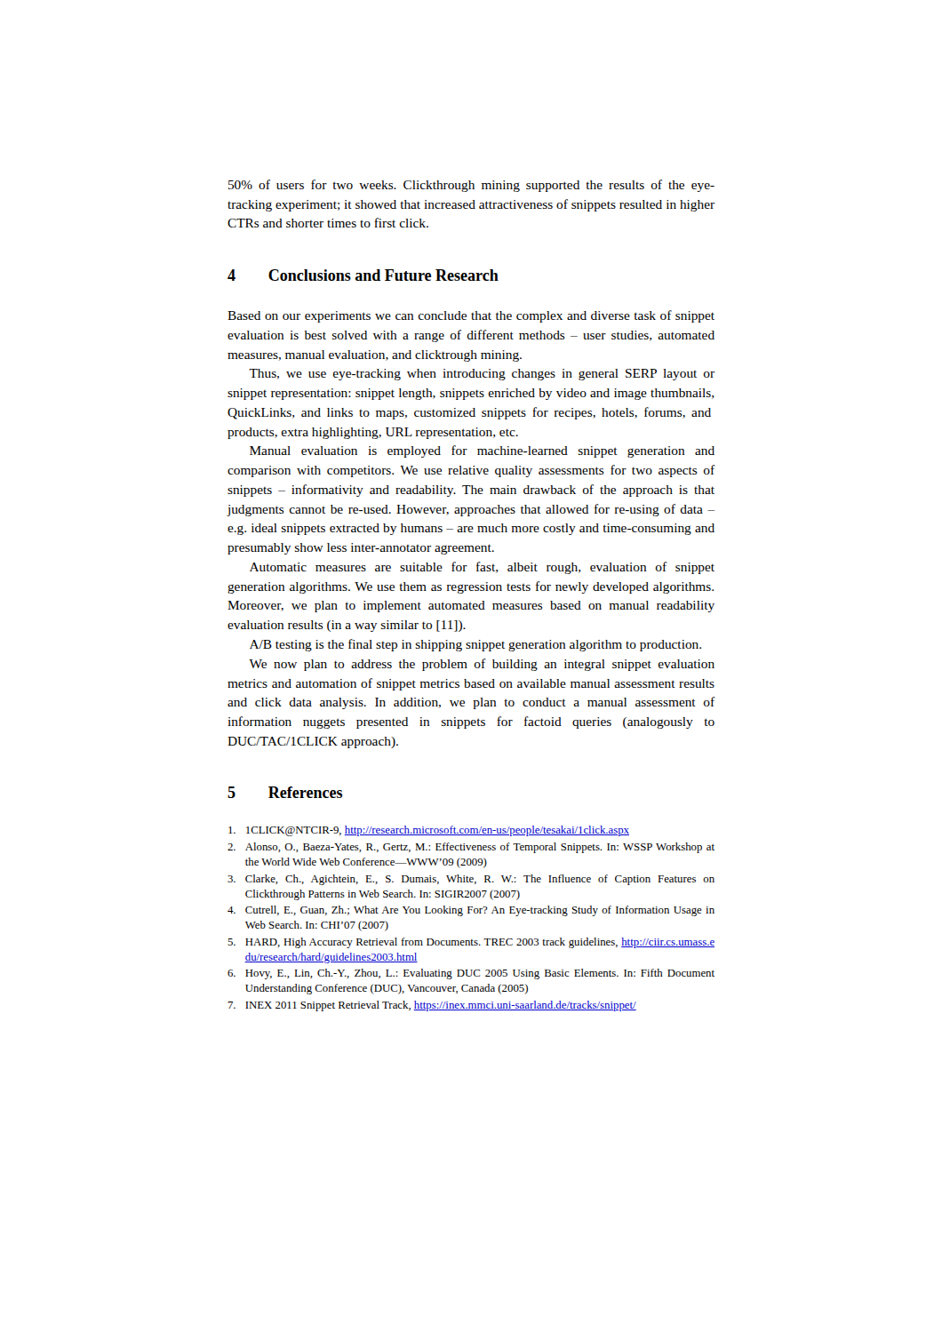50% of users for two weeks. Clickthrough mining supported the results of the eye-tracking experiment; it showed that increased attractiveness of snippets resulted in higher CTRs and shorter times to first click.
4 Conclusions and Future Research
Based on our experiments we can conclude that the complex and diverse task of snippet evaluation is best solved with a range of different methods – user studies, automated measures, manual evaluation, and clicktrough mining.
Thus, we use eye-tracking when introducing changes in general SERP layout or snippet representation: snippet length, snippets enriched by video and image thumbnails, QuickLinks, and links to maps, customized snippets for recipes, hotels, forums, and products, extra highlighting, URL representation, etc.
Manual evaluation is employed for machine-learned snippet generation and comparison with competitors. We use relative quality assessments for two aspects of snippets – informativity and readability. The main drawback of the approach is that judgments cannot be re-used. However, approaches that allowed for re-using of data – e.g. ideal snippets extracted by humans – are much more costly and time-consuming and presumably show less inter-annotator agreement.
Automatic measures are suitable for fast, albeit rough, evaluation of snippet generation algorithms. We use them as regression tests for newly developed algorithms. Moreover, we plan to implement automated measures based on manual readability evaluation results (in a way similar to [11]).
A/B testing is the final step in shipping snippet generation algorithm to production.
We now plan to address the problem of building an integral snippet evaluation metrics and automation of snippet metrics based on available manual assessment results and click data analysis. In addition, we plan to conduct a manual assessment of information nuggets presented in snippets for factoid queries (analogously to DUC/TAC/1CLICK approach).
5 References
1. 1CLICK@NTCIR-9, http://research.microsoft.com/en-us/people/tesakai/1click.aspx
2. Alonso, O., Baeza-Yates, R., Gertz, M.: Effectiveness of Temporal Snippets. In: WSSP Workshop at the World Wide Web Conference—WWW’09 (2009)
3. Clarke, Ch., Agichtein, E., S. Dumais, White, R. W.: The Influence of Caption Features on Clickthrough Patterns in Web Search. In: SIGIR2007 (2007)
4. Cutrell, E., Guan, Zh.; What Are You Looking For? An Eye-tracking Study of Information Usage in Web Search. In: CHI’07 (2007)
5. HARD, High Accuracy Retrieval from Documents. TREC 2003 track guidelines, http://ciir.cs.umass.edu/research/hard/guidelines2003.html
6. Hovy, E., Lin, Ch.-Y., Zhou, L.: Evaluating DUC 2005 Using Basic Elements. In: Fifth Document Understanding Conference (DUC), Vancouver, Canada (2005)
7. INEX 2011 Snippet Retrieval Track, https://inex.mmci.uni-saarland.de/tracks/snippet/